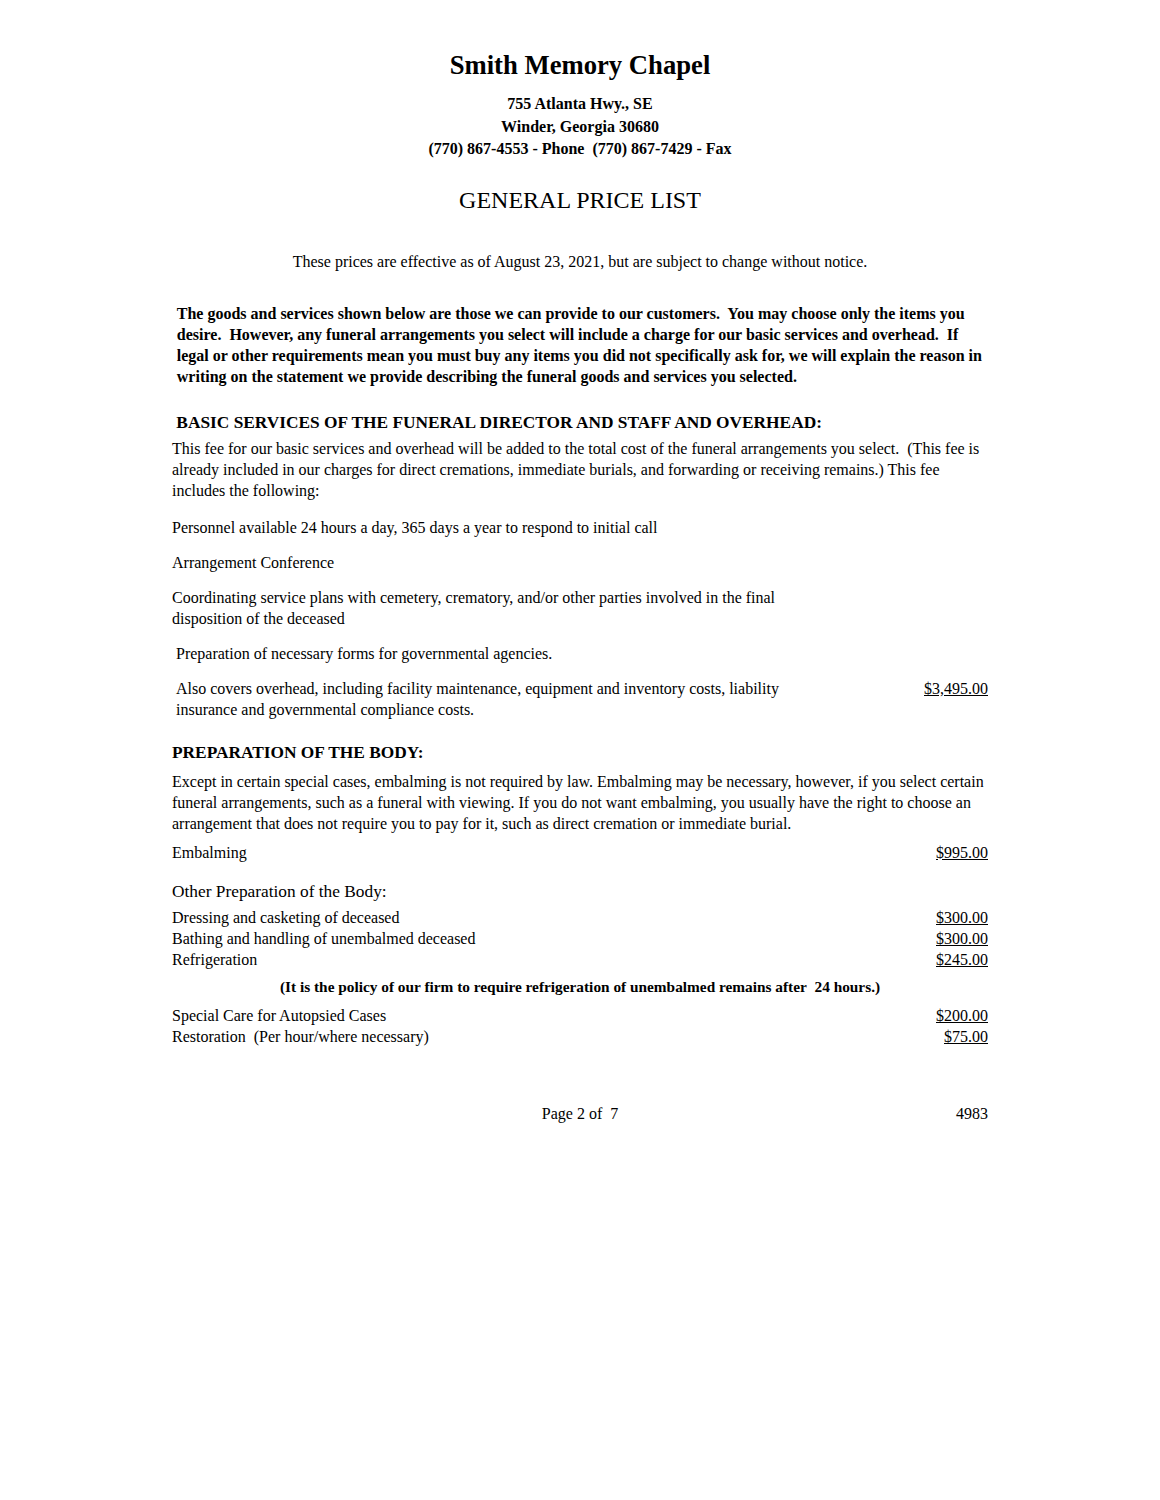Smith Memory Chapel
755 Atlanta Hwy., SE
Winder, Georgia 30680
(770) 867-4553 - Phone (770) 867-7429 - Fax
GENERAL PRICE LIST
These prices are effective as of August 23, 2021, but are subject to change without notice.
The goods and services shown below are those we can provide to our customers. You may choose only the items you desire. However, any funeral arrangements you select will include a charge for our basic services and overhead. If legal or other requirements mean you must buy any items you did not specifically ask for, we will explain the reason in writing on the statement we provide describing the funeral goods and services you selected.
Basic Services of the Funeral Director and Staff and Overhead:
This fee for our basic services and overhead will be added to the total cost of the funeral arrangements you select. (This fee is already included in our charges for direct cremations, immediate burials, and forwarding or receiving remains.) This fee includes the following:
Personnel available 24 hours a day, 365 days a year to respond to initial call
Arrangement Conference
Coordinating service plans with cemetery, crematory, and/or other parties involved in the final
disposition of the deceased
Preparation of necessary forms for governmental agencies.
| Also covers overhead, including facility maintenance, equipment and inventory costs, liability insurance and governmental compliance costs. | $3,495.00 |
Preparation of the Body:
Except in certain special cases, embalming is not required by law. Embalming may be necessary, however, if you select certain funeral arrangements, such as a funeral with viewing. If you do not want embalming, you usually have the right to choose an arrangement that does not require you to pay for it, such as direct cremation or immediate burial.
| Embalming | $995.00 |
Other Preparation of the Body:
| Dressing and casketing of deceased | $300.00 |
| Bathing and handling of unembalmed deceased | $300.00 |
| Refrigeration | $245.00 |
(It is the policy of our firm to require refrigeration of unembalmed remains after 24 hours.)
| Special Care for Autopsied Cases | $200.00 |
| Restoration (Per hour/where necessary) | $75.00 |
Page 2 of 7
4983